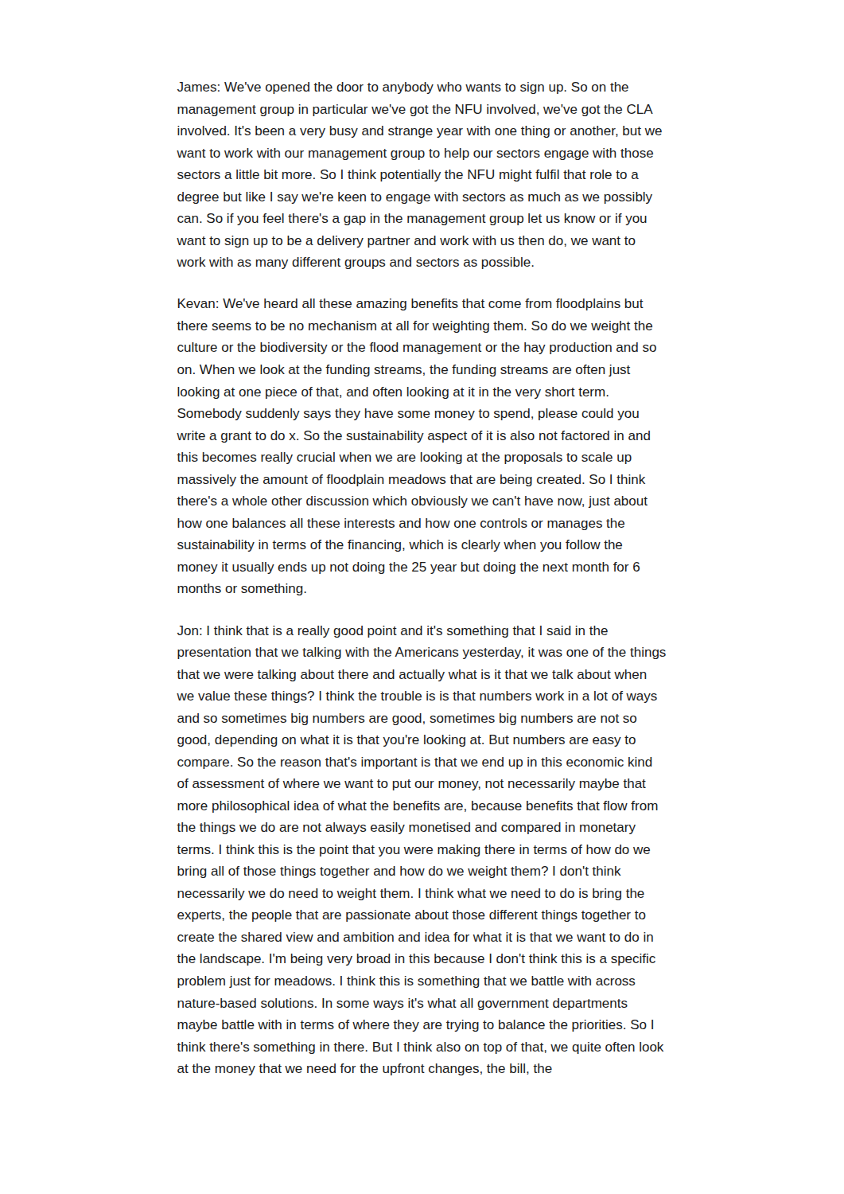James: We've opened the door to anybody who wants to sign up. So on the management group in particular we've got the NFU involved, we've got the CLA involved. It's been a very busy and strange year with one thing or another, but we want to work with our management group to help our sectors engage with those sectors a little bit more. So I think potentially the NFU might fulfil that role to a degree but like I say we're keen to engage with sectors as much as we possibly can. So if you feel there's a gap in the management group let us know or if you want to sign up to be a delivery partner and work with us then do, we want to work with as many different groups and sectors as possible.
Kevan: We've heard all these amazing benefits that come from floodplains but there seems to be no mechanism at all for weighting them. So do we weight the culture or the biodiversity or the flood management or the hay production and so on. When we look at the funding streams, the funding streams are often just looking at one piece of that, and often looking at it in the very short term. Somebody suddenly says they have some money to spend, please could you write a grant to do x. So the sustainability aspect of it is also not factored in and this becomes really crucial when we are looking at the proposals to scale up massively the amount of floodplain meadows that are being created. So I think there's a whole other discussion which obviously we can't have now, just about how one balances all these interests and how one controls or manages the sustainability in terms of the financing, which is clearly when you follow the money it usually ends up not doing the 25 year but doing the next month for 6 months or something.
Jon: I think that is a really good point and it's something that I said in the presentation that we talking with the Americans yesterday, it was one of the things that we were talking about there and actually what is it that we talk about when we value these things? I think the trouble is is that numbers work in a lot of ways and so sometimes big numbers are good, sometimes big numbers are not so good, depending on what it is that you're looking at. But numbers are easy to compare. So the reason that's important is that we end up in this economic kind of assessment of where we want to put our money, not necessarily maybe that more philosophical idea of what the benefits are, because benefits that flow from the things we do are not always easily monetised and compared in monetary terms. I think this is the point that you were making there in terms of how do we bring all of those things together and how do we weight them? I don't think necessarily we do need to weight them. I think what we need to do is bring the experts, the people that are passionate about those different things together to create the shared view and ambition and idea for what it is that we want to do in the landscape. I'm being very broad in this because I don't think this is a specific problem just for meadows. I think this is something that we battle with across nature-based solutions. In some ways it's what all government departments maybe battle with in terms of where they are trying to balance the priorities. So I think there's something in there. But I think also on top of that, we quite often look at the money that we need for the upfront changes, the bill, the